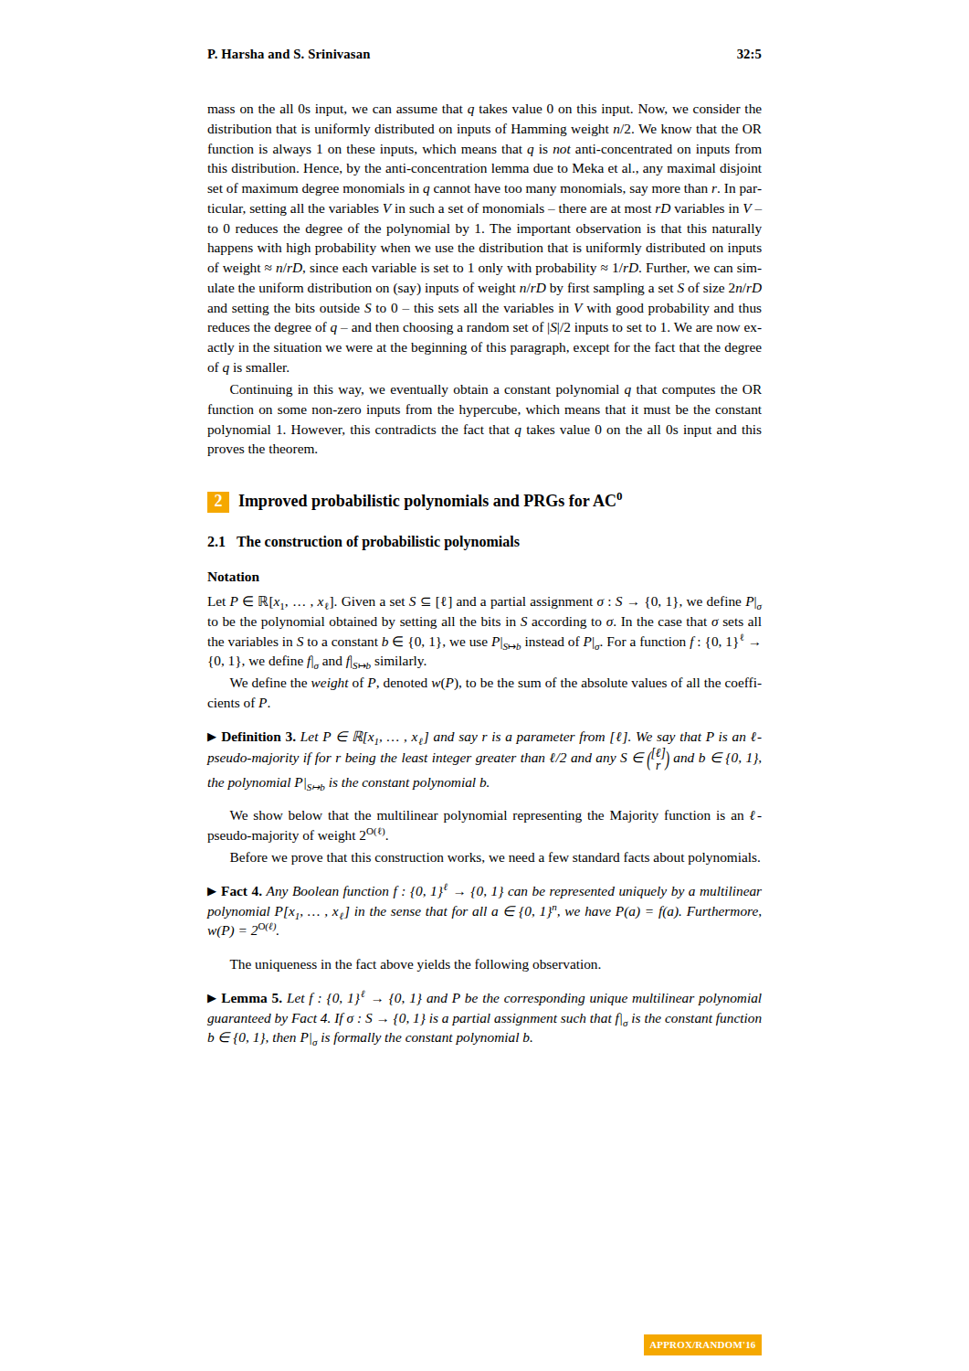P. Harsha and S. Srinivasan 32:5
mass on the all 0s input, we can assume that q takes value 0 on this input. Now, we consider the distribution that is uniformly distributed on inputs of Hamming weight n/2. We know that the OR function is always 1 on these inputs, which means that q is not anti-concentrated on inputs from this distribution. Hence, by the anti-concentration lemma due to Meka et al., any maximal disjoint set of maximum degree monomials in q cannot have too many monomials, say more than r. In particular, setting all the variables V in such a set of monomials – there are at most rD variables in V – to 0 reduces the degree of the polynomial by 1. The important observation is that this naturally happens with high probability when we use the distribution that is uniformly distributed on inputs of weight ≈ n/rD, since each variable is set to 1 only with probability ≈ 1/rD. Further, we can simulate the uniform distribution on (say) inputs of weight n/rD by first sampling a set S of size 2n/rD and setting the bits outside S to 0 – this sets all the variables in V with good probability and thus reduces the degree of q – and then choosing a random set of |S|/2 inputs to set to 1. We are now exactly in the situation we were at the beginning of this paragraph, except for the fact that the degree of q is smaller.
Continuing in this way, we eventually obtain a constant polynomial q that computes the OR function on some non-zero inputs from the hypercube, which means that it must be the constant polynomial 1. However, this contradicts the fact that q takes value 0 on the all 0s input and this proves the theorem.
2 Improved probabilistic polynomials and PRGs for AC0
2.1 The construction of probabilistic polynomials
Notation
Let P ∈ ℝ[x1, … , xℓ]. Given a set S ⊆ [ℓ] and a partial assignment σ : S → {0, 1}, we define P|σ to be the polynomial obtained by setting all the bits in S according to σ. In the case that σ sets all the variables in S to a constant b ∈ {0, 1}, we use P|S↦b instead of P|σ. For a function f : {0, 1}ℓ → {0, 1}, we define f|σ and f|S↦b similarly.
We define the weight of P, denoted w(P), to be the sum of the absolute values of all the coefficients of P.
Definition 3. Let P ∈ ℝ[x1, … , xℓ] and say r is a parameter from [ℓ]. We say that P is an ℓ-pseudo-majority if for r being the least integer greater than ℓ/2 and any S ∈ [ℓ] r and b ∈ {0, 1}, the polynomial P|S↦b is the constant polynomial b.
We show below that the multilinear polynomial representing the Majority function is an ℓ-pseudo-majority of weight 2O(ℓ).
Before we prove that this construction works, we need a few standard facts about polynomials.
Fact 4. Any Boolean function f : {0, 1}ℓ → {0, 1} can be represented uniquely by a multilinear polynomial P[x1, … , xℓ] in the sense that for all a ∈ {0, 1}n, we have P(a) = f(a). Furthermore, w(P) = 2O(ℓ).
The uniqueness in the fact above yields the following observation.
Lemma 5. Let f : {0, 1}ℓ → {0, 1} and P be the corresponding unique multilinear polynomial guaranteed by Fact 4. If σ : S → {0, 1} is a partial assignment such that f|σ is the constant function b ∈ {0, 1}, then P|σ is formally the constant polynomial b.
APPROX/RANDOM'16